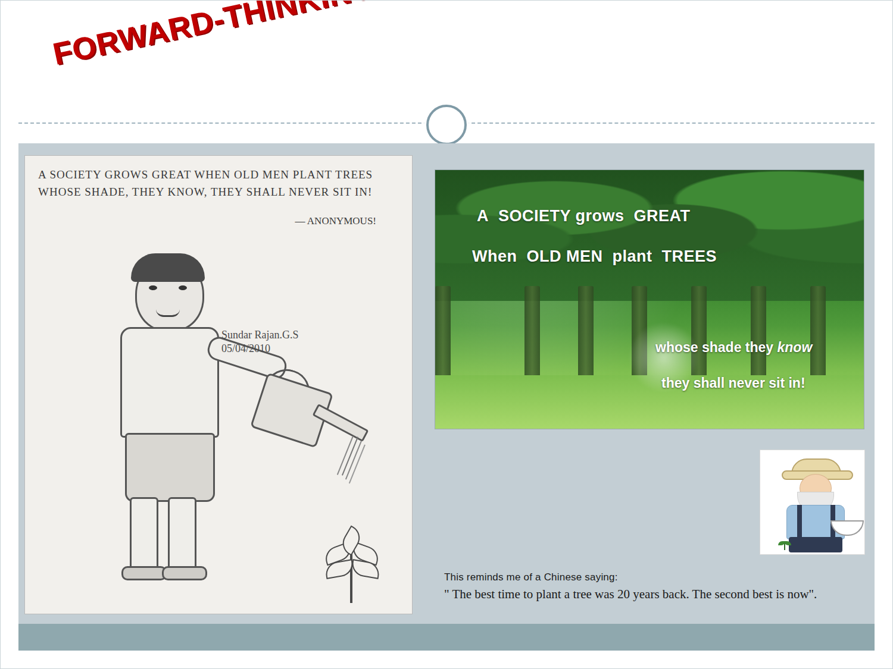FORWARD-THINKING
A society grows great when old men plant trees whose shade, they know, they shall never sit in!
— Anonymous!
Sundar Rajan.G.S
05/04/2010
A SOCIETY grows GREAT
When OLD MEN plant TREES
whose shade they know
they shall never sit in!
This reminds me of a Chinese saying:
" The best time to plant a tree was 20 years back. The second best is now".